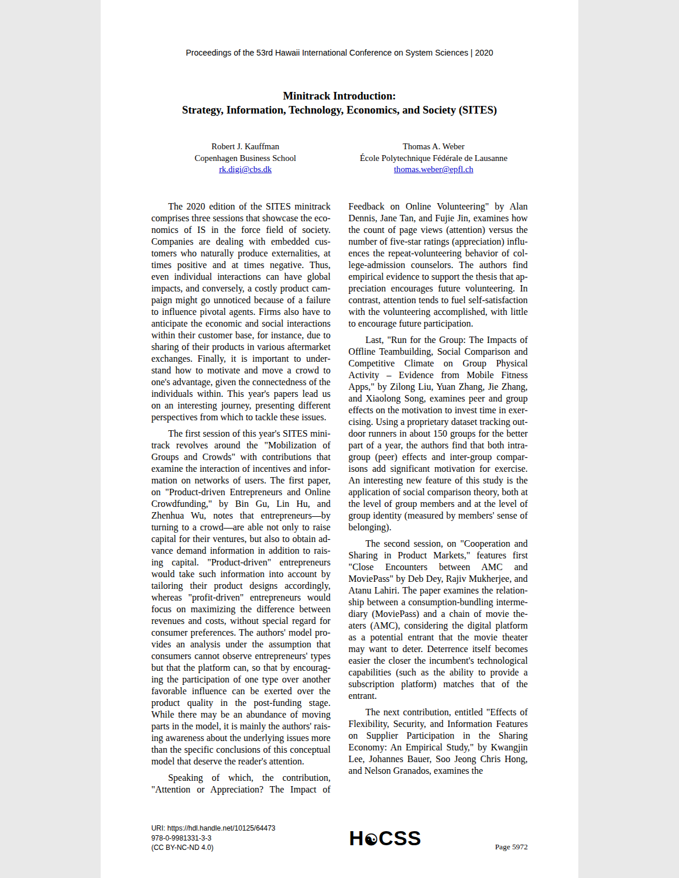Proceedings of the 53rd Hawaii International Conference on System Sciences | 2020
Minitrack Introduction:
Strategy, Information, Technology, Economics, and Society (SITES)
| Robert J. Kauffman Copenhagen Business School rk.digi@cbs.dk | Thomas A. Weber École Polytechnique Fédérale de Lausanne thomas.weber@epfl.ch |
The 2020 edition of the SITES minitrack comprises three sessions that showcase the economics of IS in the force field of society. Companies are dealing with embedded customers who naturally produce externalities, at times positive and at times negative. Thus, even individual interactions can have global impacts, and conversely, a costly product campaign might go unnoticed because of a failure to influence pivotal agents. Firms also have to anticipate the economic and social interactions within their customer base, for instance, due to sharing of their products in various aftermarket exchanges. Finally, it is important to understand how to motivate and move a crowd to one's advantage, given the connectedness of the individuals within. This year's papers lead us on an interesting journey, presenting different perspectives from which to tackle these issues.
The first session of this year's SITES minitrack revolves around the "Mobilization of Groups and Crowds" with contributions that examine the interaction of incentives and information on networks of users. The first paper, on "Product-driven Entrepreneurs and Online Crowdfunding," by Bin Gu, Lin Hu, and Zhenhua Wu, notes that entrepreneurs—by turning to a crowd—are able not only to raise capital for their ventures, but also to obtain advance demand information in addition to raising capital. "Product-driven" entrepreneurs would take such information into account by tailoring their product designs accordingly, whereas "profit-driven" entrepreneurs would focus on maximizing the difference between revenues and costs, without special regard for consumer preferences. The authors' model provides an analysis under the assumption that consumers cannot observe entrepreneurs' types but that the platform can, so that by encouraging the participation of one type over another favorable influence can be exerted over the product quality in the post-funding stage. While there may be an abundance of moving parts in the model, it is mainly the authors' raising awareness about the underlying issues more than the specific conclusions of this conceptual model that deserve the reader's attention.
Speaking of which, the contribution, "Attention or Appreciation? The Impact of Feedback on Online Volunteering" by Alan Dennis, Jane Tan, and Fujie Jin, examines how the count of page views (attention) versus the number of five-star ratings (appreciation) influences the repeat-volunteering behavior of college-admission counselors. The authors find empirical evidence to support the thesis that appreciation encourages future volunteering. In contrast, attention tends to fuel self-satisfaction with the volunteering accomplished, with little to encourage future participation.
Last, "Run for the Group: The Impacts of Offline Teambuilding, Social Comparison and Competitive Climate on Group Physical Activity – Evidence from Mobile Fitness Apps," by Zilong Liu, Yuan Zhang, Jie Zhang, and Xiaolong Song, examines peer and group effects on the motivation to invest time in exercising. Using a proprietary dataset tracking outdoor runners in about 150 groups for the better part of a year, the authors find that both intra-group (peer) effects and inter-group comparisons add significant motivation for exercise. An interesting new feature of this study is the application of social comparison theory, both at the level of group members and at the level of group identity (measured by members' sense of belonging).
The second session, on "Cooperation and Sharing in Product Markets," features first "Close Encounters between AMC and MoviePass" by Deb Dey, Rajiv Mukherjee, and Atanu Lahiri. The paper examines the relationship between a consumption-bundling intermediary (MoviePass) and a chain of movie theaters (AMC), considering the digital platform as a potential entrant that the movie theater may want to deter. Deterrence itself becomes easier the closer the incumbent's technological capabilities (such as the ability to provide a subscription platform) matches that of the entrant.
The next contribution, entitled "Effects of Flexibility, Security, and Information Features on Supplier Participation in the Sharing Economy: An Empirical Study," by Kwangjin Lee, Johannes Bauer, Soo Jeong Chris Hong, and Nelson Granados, examines the
URI: https://hdl.handle.net/10125/64473
978-0-9981331-3-3
(CC BY-NC-ND 4.0)
H☯CSS
Page 5972